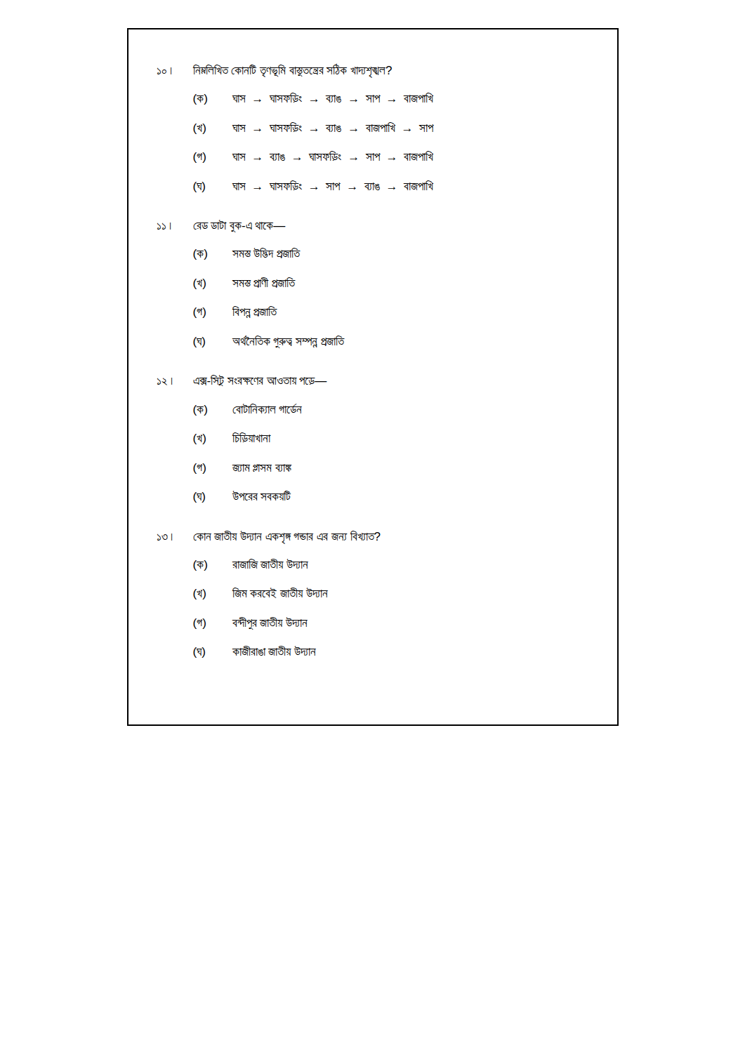১০। নিম্নলিখিত কোনটি তৃণভূমি বাস্তুতন্ত্রের সঠিক খাদ্যশৃঙ্খল?
(ক) ঘাস → ঘাসফড়িং → ব্যাঙ → সাপ → বাজপাখি
(খ) ঘাস → ঘাসফড়িং → ব্যাঙ → বাজপাখি → সাপ
(গ) ঘাস → ব্যাঙ → ঘাসফড়িং → সাপ → বাজপাখি
(ঘ) ঘাস → ঘাসফড়িং → সাপ → ব্যাঙ → বাজপাখি
১১। রেড ডাটা বুক-এ থাকে—
(ক) সমস্ত উদ্ভিদ প্রজাতি
(খ) সমস্ত প্রাণী প্রজাতি
(গ) বিপন্ন প্রজাতি
(ঘ) অর্থনৈতিক গুরুত্ব সম্পন্ন প্রজাতি
১২। এক্স-সিটু সংরক্ষণের আওতায় পড়ে—
(ক) বোটানিক্যাল গার্ডেন
(খ) চিড়িয়াখানা
(গ) জ্যাম প্লাসম ব্যাঙ্ক
(ঘ) উপরের সবকয়টি
১৩। কোন জাতীয় উদ্যান একশৃঙ্গ গন্ডার এর জন্য বিখ্যাত?
(ক) রাজাজি জাতীয় উদ্যান
(খ) জিম করবেই জাতীয় উদ্যান
(গ) বন্দীপুর জাতীয় উদ্যান
(ঘ) কাজীরাঙা জাতীয় উদ্যান